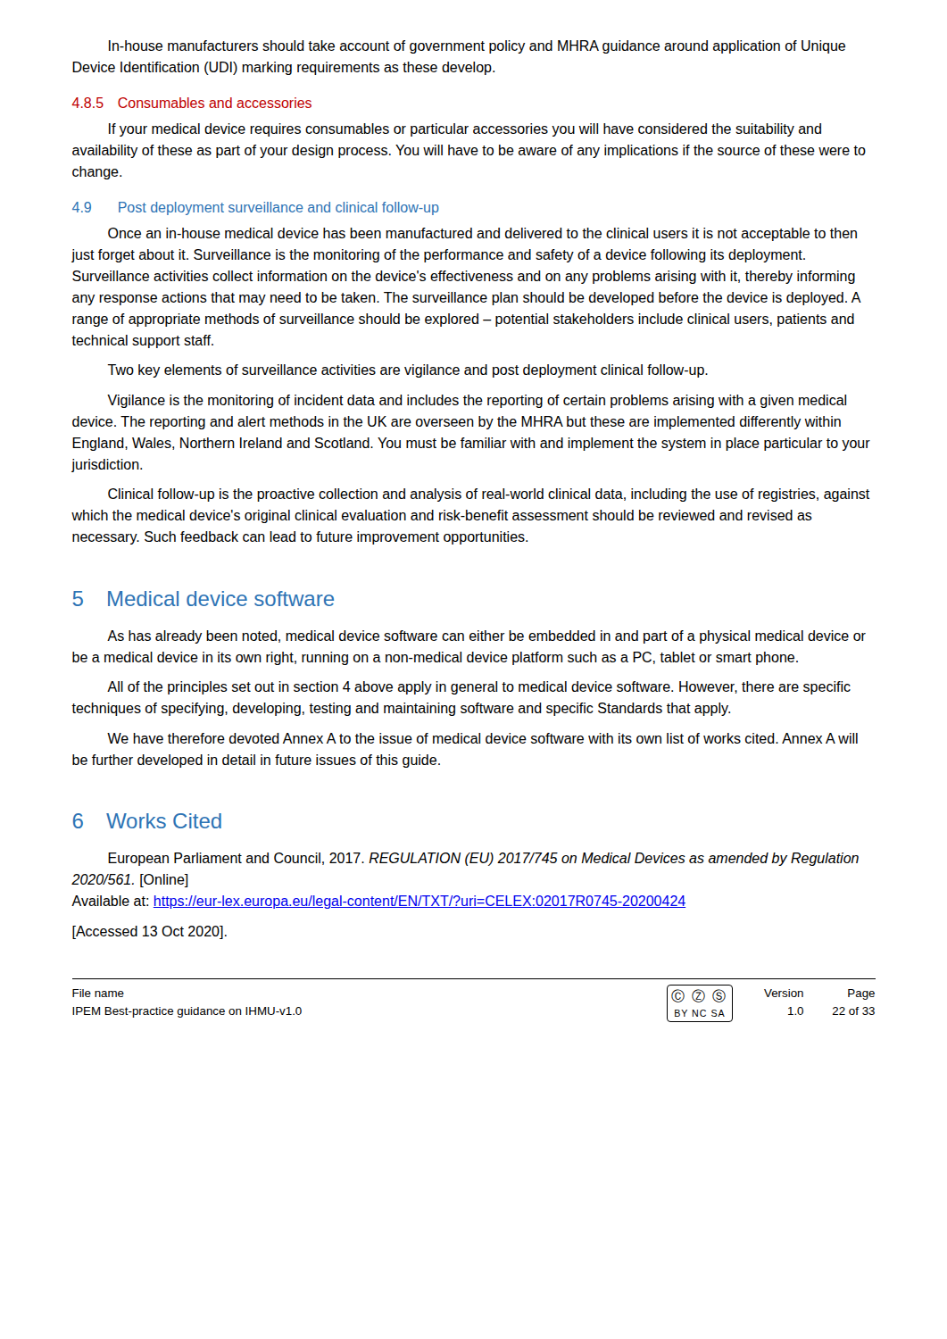In-house manufacturers should take account of government policy and MHRA guidance around application of Unique Device Identification (UDI) marking requirements as these develop.
4.8.5 Consumables and accessories
If your medical device requires consumables or particular accessories you will have considered the suitability and availability of these as part of your design process. You will have to be aware of any implications if the source of these were to change.
4.9 Post deployment surveillance and clinical follow-up
Once an in-house medical device has been manufactured and delivered to the clinical users it is not acceptable to then just forget about it. Surveillance is the monitoring of the performance and safety of a device following its deployment. Surveillance activities collect information on the device's effectiveness and on any problems arising with it, thereby informing any response actions that may need to be taken. The surveillance plan should be developed before the device is deployed. A range of appropriate methods of surveillance should be explored – potential stakeholders include clinical users, patients and technical support staff.
Two key elements of surveillance activities are vigilance and post deployment clinical follow-up.
Vigilance is the monitoring of incident data and includes the reporting of certain problems arising with a given medical device. The reporting and alert methods in the UK are overseen by the MHRA but these are implemented differently within England, Wales, Northern Ireland and Scotland. You must be familiar with and implement the system in place particular to your jurisdiction.
Clinical follow-up is the proactive collection and analysis of real-world clinical data, including the use of registries, against which the medical device's original clinical evaluation and risk-benefit assessment should be reviewed and revised as necessary. Such feedback can lead to future improvement opportunities.
5 Medical device software
As has already been noted, medical device software can either be embedded in and part of a physical medical device or be a medical device in its own right, running on a non-medical device platform such as a PC, tablet or smart phone.
All of the principles set out in section 4 above apply in general to medical device software. However, there are specific techniques of specifying, developing, testing and maintaining software and specific Standards that apply.
We have therefore devoted Annex A to the issue of medical device software with its own list of works cited. Annex A will be further developed in detail in future issues of this guide.
6 Works Cited
European Parliament and Council, 2017. REGULATION (EU) 2017/745 on Medical Devices as amended by Regulation 2020/561. [Online]
Available at: https://eur-lex.europa.eu/legal-content/EN/TXT/?uri=CELEX:02017R0745-20200424
[Accessed 13 Oct 2020].
File name IPEM Best-practice guidance on IHMU-v1.0
Ⓒ Ⓩ Ⓢ
BY NC SA
Version 1.0
Page 22 of 33